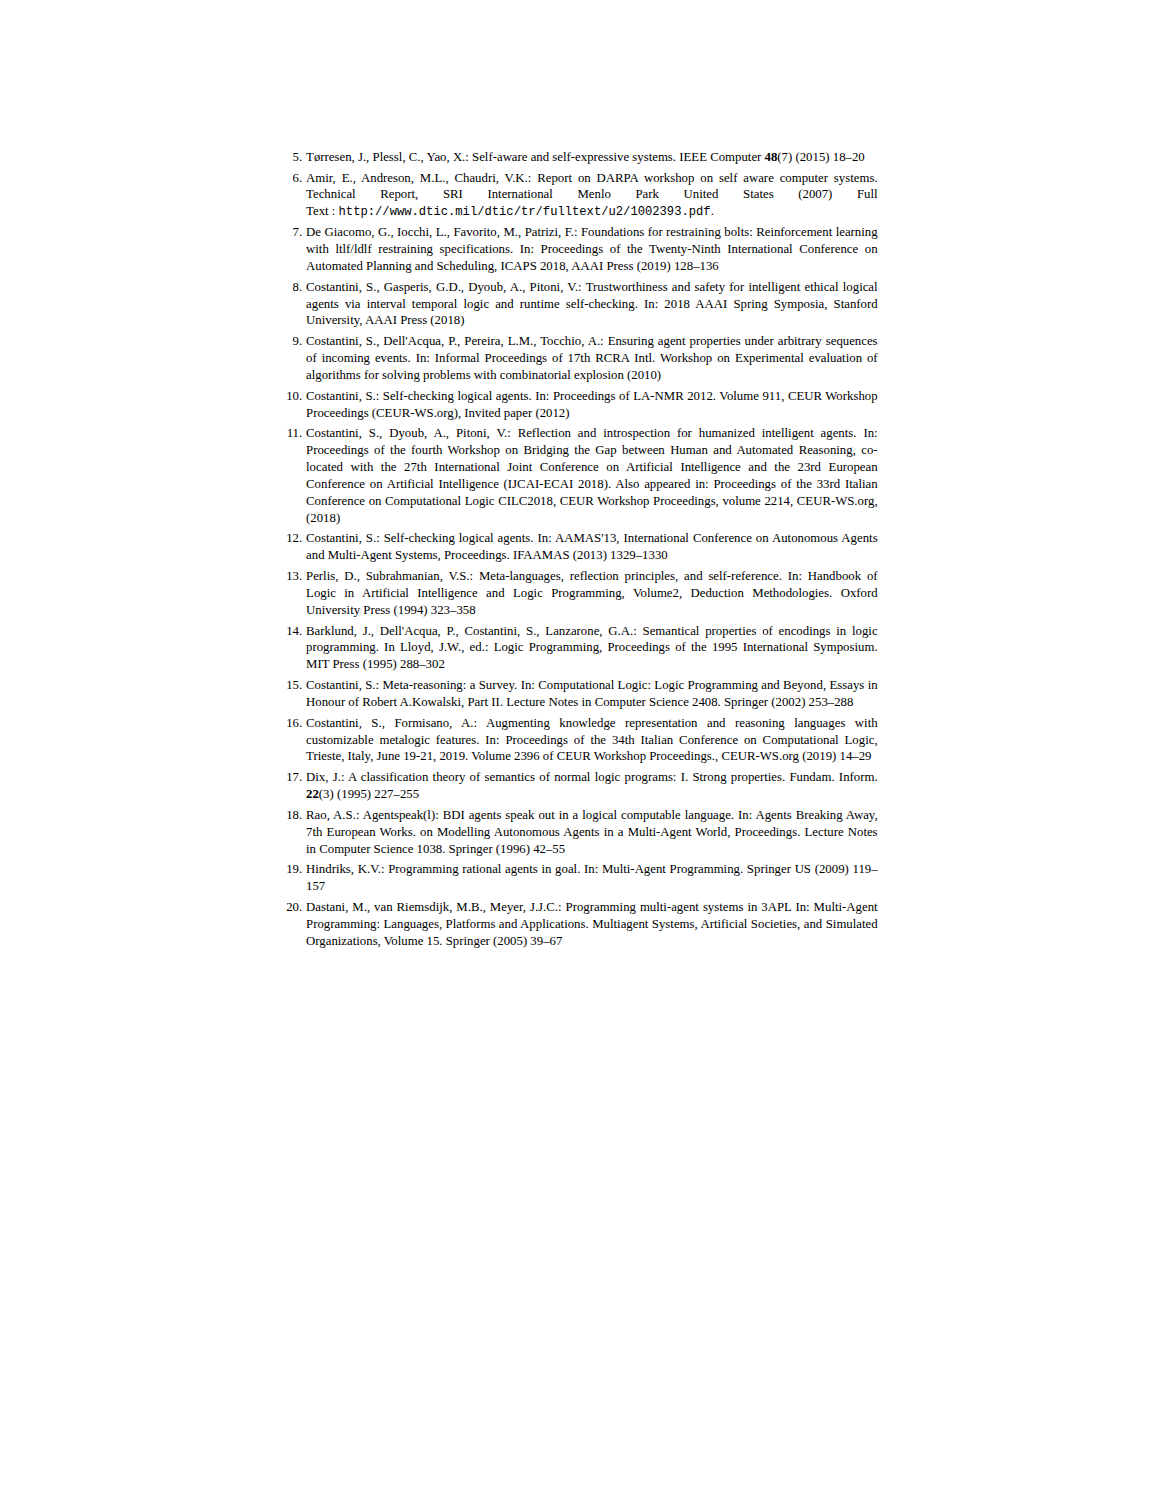Tørresen, J., Plessl, C., Yao, X.: Self-aware and self-expressive systems. IEEE Computer 48(7) (2015) 18–20
Amir, E., Andreson, M.L., Chaudri, V.K.: Report on DARPA workshop on self aware computer systems. Technical Report, SRI International Menlo Park United States (2007) Full Text : http://www.dtic.mil/dtic/tr/fulltext/u2/1002393.pdf.
De Giacomo, G., Iocchi, L., Favorito, M., Patrizi, F.: Foundations for restraining bolts: Reinforcement learning with ltlf/ldlf restraining specifications. In: Proceedings of the Twenty-Ninth International Conference on Automated Planning and Scheduling, ICAPS 2018, AAAI Press (2019) 128–136
Costantini, S., Gasperis, G.D., Dyoub, A., Pitoni, V.: Trustworthiness and safety for intelligent ethical logical agents via interval temporal logic and runtime self-checking. In: 2018 AAAI Spring Symposia, Stanford University, AAAI Press (2018)
Costantini, S., Dell'Acqua, P., Pereira, L.M., Tocchio, A.: Ensuring agent properties under arbitrary sequences of incoming events. In: Informal Proceedings of 17th RCRA Intl. Workshop on Experimental evaluation of algorithms for solving problems with combinatorial explosion (2010)
Costantini, S.: Self-checking logical agents. In: Proceedings of LA-NMR 2012. Volume 911, CEUR Workshop Proceedings (CEUR-WS.org), Invited paper (2012)
Costantini, S., Dyoub, A., Pitoni, V.: Reflection and introspection for humanized intelligent agents. In: Proceedings of the fourth Workshop on Bridging the Gap between Human and Automated Reasoning, co-located with the 27th International Joint Conference on Artificial Intelligence and the 23rd European Conference on Artificial Intelligence (IJCAI-ECAI 2018). Also appeared in: Proceedings of the 33rd Italian Conference on Computational Logic CILC2018, CEUR Workshop Proceedings, volume 2214, CEUR-WS.org, (2018)
Costantini, S.: Self-checking logical agents. In: AAMAS'13, International Conference on Autonomous Agents and Multi-Agent Systems, Proceedings. IFAAMAS (2013) 1329–1330
Perlis, D., Subrahmanian, V.S.: Meta-languages, reflection principles, and self-reference. In: Handbook of Logic in Artificial Intelligence and Logic Programming, Volume2, Deduction Methodologies. Oxford University Press (1994) 323–358
Barklund, J., Dell'Acqua, P., Costantini, S., Lanzarone, G.A.: Semantical properties of encodings in logic programming. In Lloyd, J.W., ed.: Logic Programming, Proceedings of the 1995 International Symposium. MIT Press (1995) 288–302
Costantini, S.: Meta-reasoning: a Survey. In: Computational Logic: Logic Programming and Beyond, Essays in Honour of Robert A.Kowalski, Part II. Lecture Notes in Computer Science 2408. Springer (2002) 253–288
Costantini, S., Formisano, A.: Augmenting knowledge representation and reasoning languages with customizable metalogic features. In: Proceedings of the 34th Italian Conference on Computational Logic, Trieste, Italy, June 19-21, 2019. Volume 2396 of CEUR Workshop Proceedings., CEUR-WS.org (2019) 14–29
Dix, J.: A classification theory of semantics of normal logic programs: I. Strong properties. Fundam. Inform. 22(3) (1995) 227–255
Rao, A.S.: Agentspeak(l): BDI agents speak out in a logical computable language. In: Agents Breaking Away, 7th European Works. on Modelling Autonomous Agents in a Multi-Agent World, Proceedings. Lecture Notes in Computer Science 1038. Springer (1996) 42–55
Hindriks, K.V.: Programming rational agents in goal. In: Multi-Agent Programming. Springer US (2009) 119–157
Dastani, M., van Riemsdijk, M.B., Meyer, J.J.C.: Programming multi-agent systems in 3APL In: Multi-Agent Programming: Languages, Platforms and Applications. Multiagent Systems, Artificial Societies, and Simulated Organizations, Volume 15. Springer (2005) 39–67